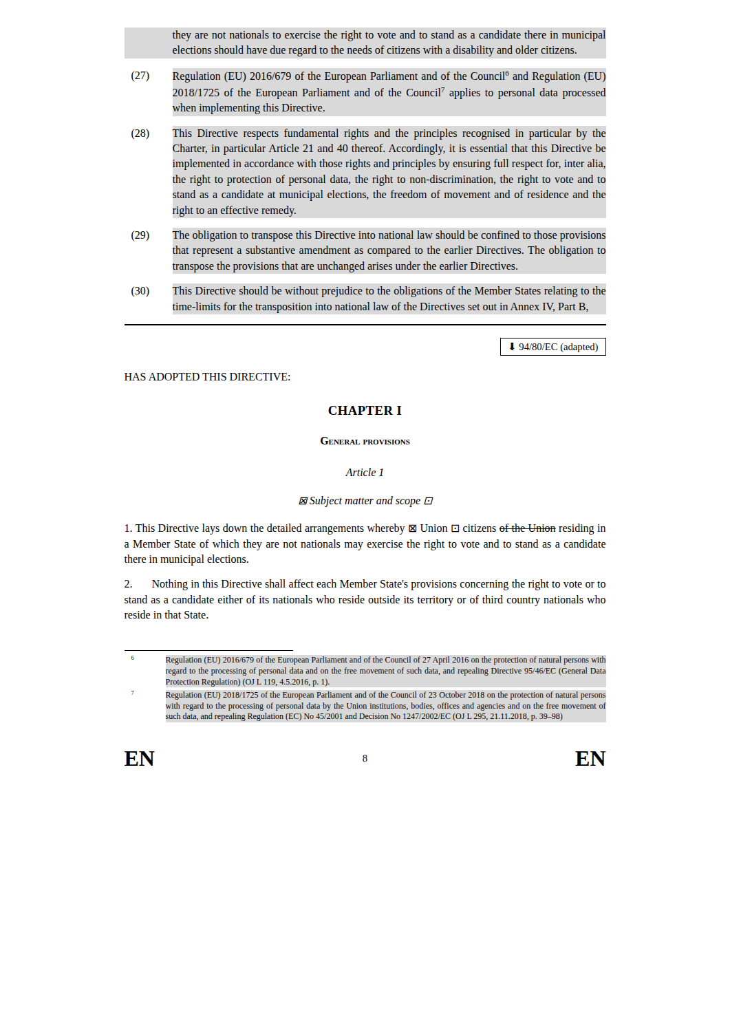they are not nationals to exercise the right to vote and to stand as a candidate there in municipal elections should have due regard to the needs of citizens with a disability and older citizens.
(27)
Regulation (EU) 2016/679 of the European Parliament and of the Council6 and Regulation (EU) 2018/1725 of the European Parliament and of the Council7 applies to personal data processed when implementing this Directive.
(28)
This Directive respects fundamental rights and the principles recognised in particular by the Charter, in particular Article 21 and 40 thereof. Accordingly, it is essential that this Directive be implemented in accordance with those rights and principles by ensuring full respect for, inter alia, the right to protection of personal data, the right to non-discrimination, the right to vote and to stand as a candidate at municipal elections, the freedom of movement and of residence and the right to an effective remedy.
(29)
The obligation to transpose this Directive into national law should be confined to those provisions that represent a substantive amendment as compared to the earlier Directives. The obligation to transpose the provisions that are unchanged arises under the earlier Directives.
(30)
This Directive should be without prejudice to the obligations of the Member States relating to the time-limits for the transposition into national law of the Directives set out in Annex IV, Part B,
⬇ 94/80/EC (adapted)
HAS ADOPTED THIS DIRECTIVE:
CHAPTER I
General provisions
Article 1
⊠ Subject matter and scope ⊡
1. This Directive lays down the detailed arrangements whereby ⊠ Union ⊡ citizens of the Union residing in a Member State of which they are not nationals may exercise the right to vote and to stand as a candidate there in municipal elections.
2. Nothing in this Directive shall affect each Member State's provisions concerning the right to vote or to stand as a candidate either of its nationals who reside outside its territory or of third country nationals who reside in that State.
6
Regulation (EU) 2016/679 of the European Parliament and of the Council of 27 April 2016 on the protection of natural persons with regard to the processing of personal data and on the free movement of such data, and repealing Directive 95/46/EC (General Data Protection Regulation) (OJ L 119, 4.5.2016, p. 1).
7
Regulation (EU) 2018/1725 of the European Parliament and of the Council of 23 October 2018 on the protection of natural persons with regard to the processing of personal data by the Union institutions, bodies, offices and agencies and on the free movement of such data, and repealing Regulation (EC) No 45/2001 and Decision No 1247/2002/EC (OJ L 295, 21.11.2018, p. 39–98)
EN
8
EN